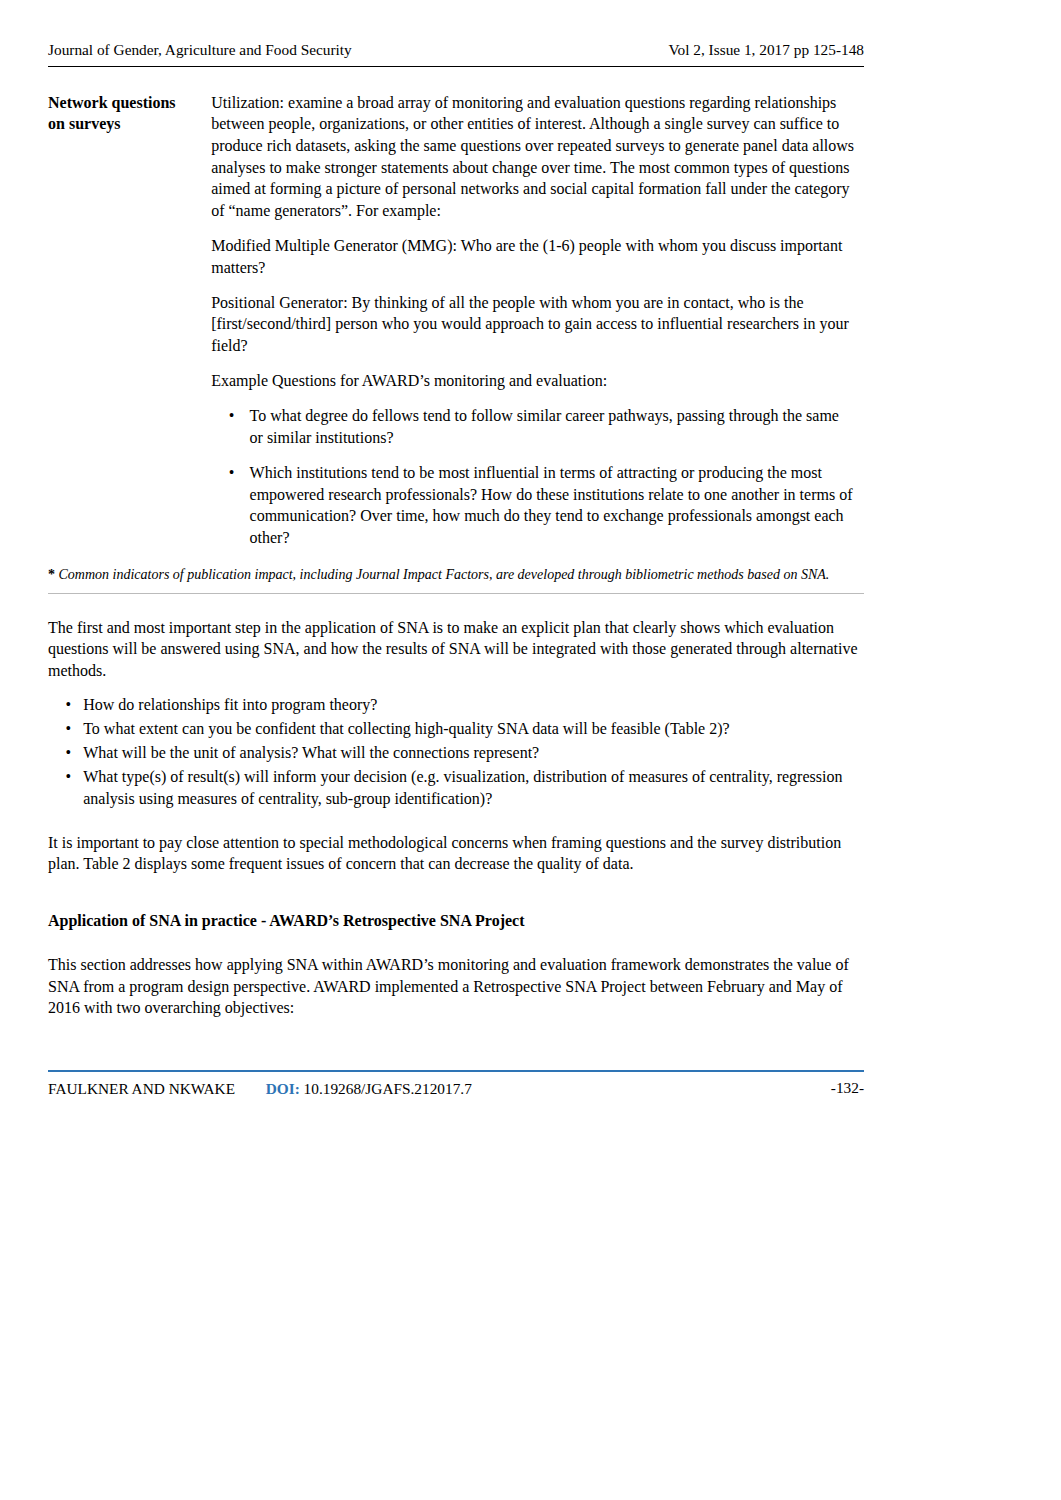Journal of Gender, Agriculture and Food Security Vol 2, Issue 1, 2017 pp 125-148
| Network questions on surveys | Utilization: examine a broad array of monitoring and evaluation questions regarding relationships between people, organizations, or other entities of interest. Although a single survey can suffice to produce rich datasets, asking the same questions over repeated surveys to generate panel data allows analyses to make stronger statements about change over time. The most common types of questions aimed at forming a picture of personal networks and social capital formation fall under the category of “name generators”. For example: Modified Multiple Generator (MMG): Who are the (1-6) people with whom you discuss important matters? Positional Generator: By thinking of all the people with whom you are in contact, who is the [first/second/third] person who you would approach to gain access to influential researchers in your field? Example Questions for AWARD’s monitoring and evaluation: To what degree do fellows tend to follow similar career pathways, passing through the same or similar institutions? Which institutions tend to be most influential in terms of attracting or producing the most empowered research professionals? How do these institutions relate to one another in terms of communication? Over time, how much do they tend to exchange professionals amongst each other? |
* Common indicators of publication impact, including Journal Impact Factors, are developed through bibliometric methods based on SNA.
The first and most important step in the application of SNA is to make an explicit plan that clearly shows which evaluation questions will be answered using SNA, and how the results of SNA will be integrated with those generated through alternative methods.
How do relationships fit into program theory?
To what extent can you be confident that collecting high-quality SNA data will be feasible (Table 2)?
What will be the unit of analysis? What will the connections represent?
What type(s) of result(s) will inform your decision (e.g. visualization, distribution of measures of centrality, regression analysis using measures of centrality, sub-group identification)?
It is important to pay close attention to special methodological concerns when framing questions and the survey distribution plan. Table 2 displays some frequent issues of concern that can decrease the quality of data.
Application of SNA in practice - AWARD’s Retrospective SNA Project
This section addresses how applying SNA within AWARD’s monitoring and evaluation framework demonstrates the value of SNA from a program design perspective. AWARD implemented a Retrospective SNA Project between February and May of 2016 with two overarching objectives:
FAULKNER AND NKWAKE DOI: 10.19268/JGAFS.212017.7
-132-